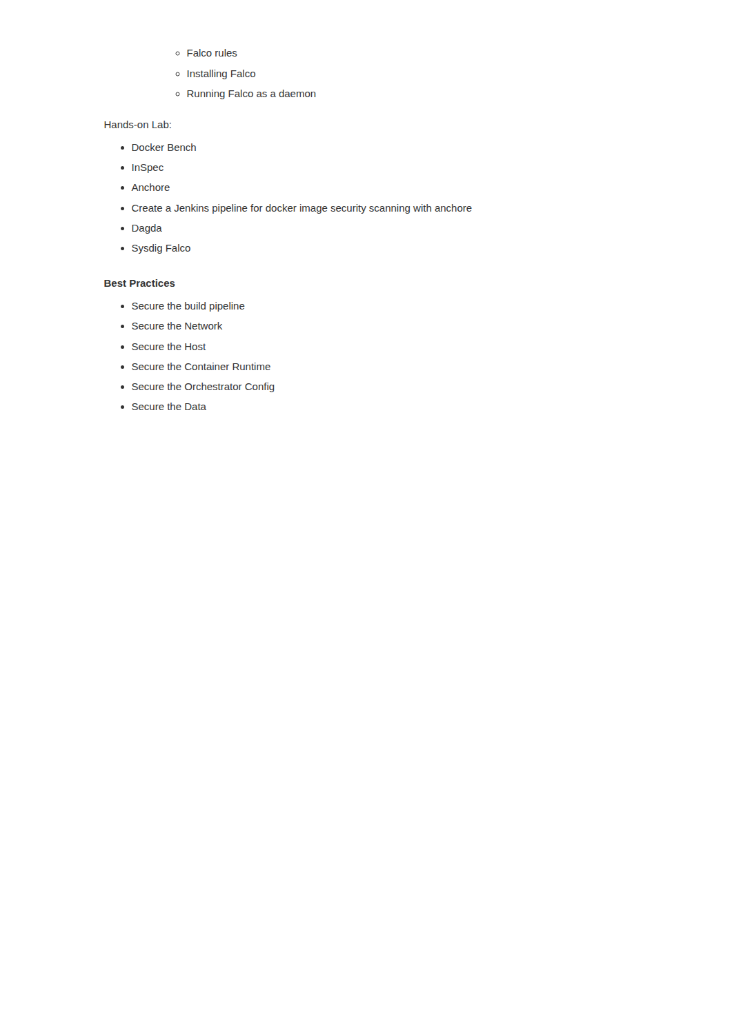Falco rules
Installing Falco
Running Falco as a daemon
Hands-on Lab:
Docker Bench
InSpec
Anchore
Create a Jenkins pipeline for docker image security scanning with anchore
Dagda
Sysdig Falco
Best Practices
Secure the build pipeline
Secure the Network
Secure the Host
Secure the Container Runtime
Secure the Orchestrator Config
Secure the Data